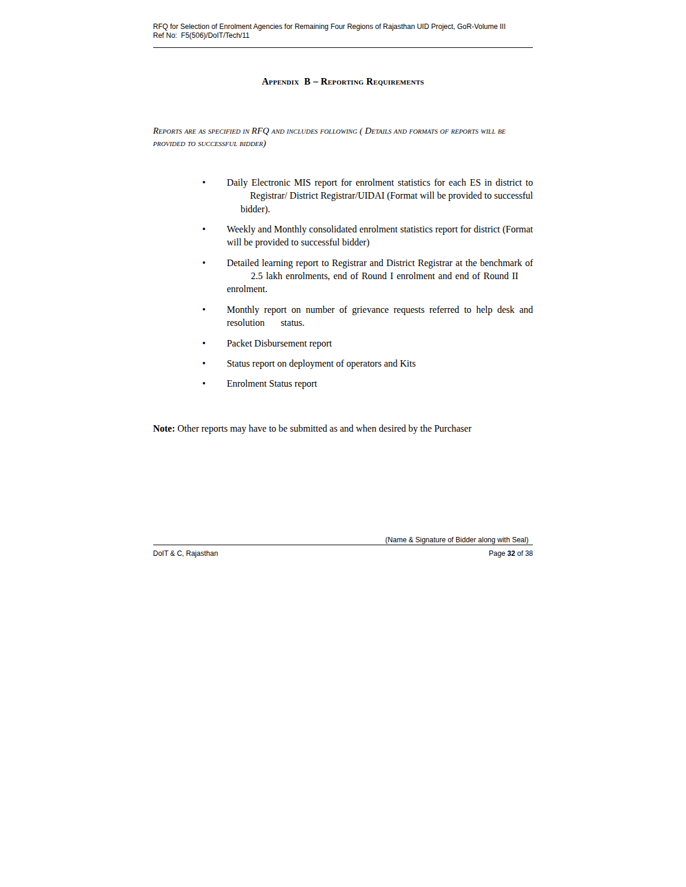RFQ for Selection of Enrolment Agencies for Remaining Four Regions of Rajasthan UID Project, GoR-Volume III
Ref No: F5(506)/DoIT/Tech/11
Appendix B – Reporting Requirements
Reports are as specified in RFQ and includes following ( Details and formats of reports will be provided to successful bidder)
Daily Electronic MIS report for enrolment statistics for each ES in district to Registrar/ District Registrar/UIDAI (Format will be provided to successful bidder).
Weekly and Monthly consolidated enrolment statistics report for district (Format will be provided to successful bidder)
Detailed learning report to Registrar and District Registrar at the benchmark of 2.5 lakh enrolments, end of Round I enrolment and end of Round II enrolment.
Monthly report on number of grievance requests referred to help desk and resolution status.
Packet Disbursement report
Status report on deployment of operators and Kits
Enrolment Status report
Note: Other reports may have to be submitted as and when desired by the Purchaser
(Name & Signature of Bidder along with Seal)
DoIT & C, Rajasthan Page 32 of 38